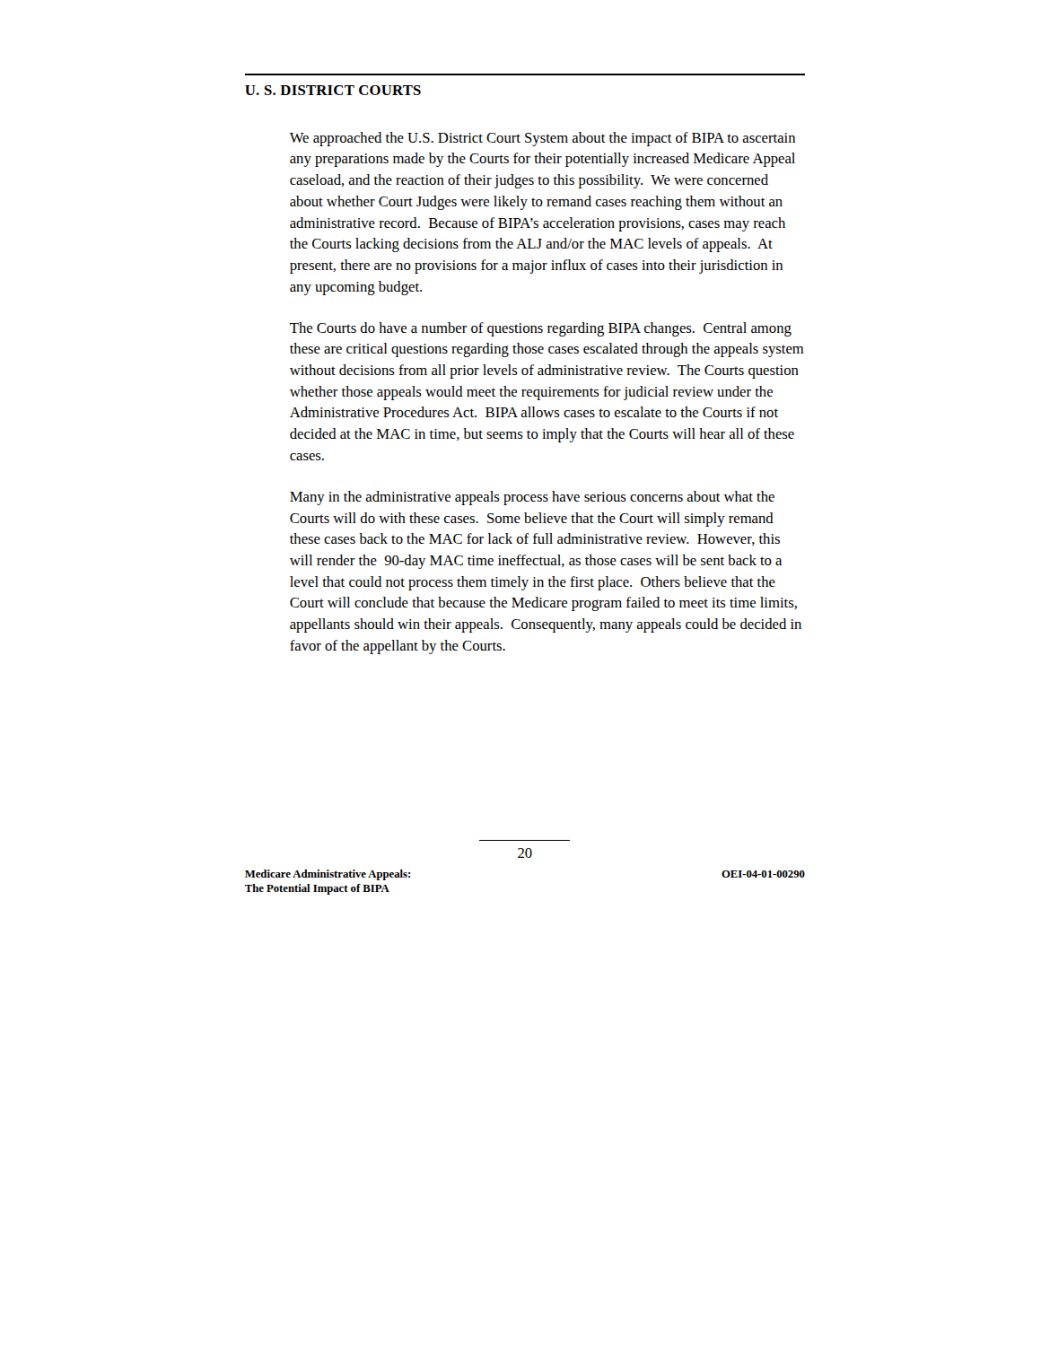U. S. DISTRICT COURTS
We approached the U.S. District Court System about the impact of BIPA to ascertain any preparations made by the Courts for their potentially increased Medicare Appeal caseload, and the reaction of their judges to this possibility. We were concerned about whether Court Judges were likely to remand cases reaching them without an administrative record. Because of BIPA’s acceleration provisions, cases may reach the Courts lacking decisions from the ALJ and/or the MAC levels of appeals. At present, there are no provisions for a major influx of cases into their jurisdiction in any upcoming budget.
The Courts do have a number of questions regarding BIPA changes. Central among these are critical questions regarding those cases escalated through the appeals system without decisions from all prior levels of administrative review. The Courts question whether those appeals would meet the requirements for judicial review under the Administrative Procedures Act. BIPA allows cases to escalate to the Courts if not decided at the MAC in time, but seems to imply that the Courts will hear all of these cases.
Many in the administrative appeals process have serious concerns about what the Courts will do with these cases. Some believe that the Court will simply remand these cases back to the MAC for lack of full administrative review. However, this will render the 90-day MAC time ineffectual, as those cases will be sent back to a level that could not process them timely in the first place. Others believe that the Court will conclude that because the Medicare program failed to meet its time limits, appellants should win their appeals. Consequently, many appeals could be decided in favor of the appellant by the Courts.
20
Medicare Administrative Appeals:
The Potential Impact of BIPA
OEI-04-01-00290